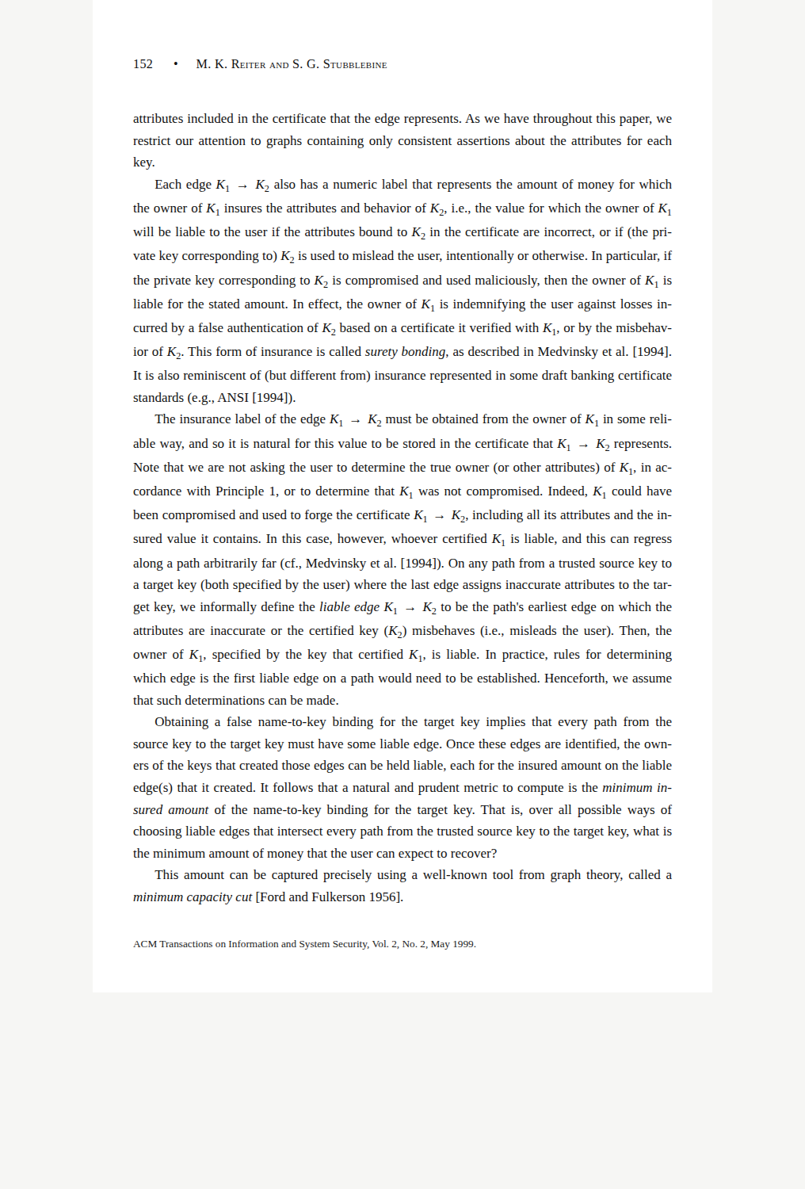152• M. K. Reiter and S. G. Stubblebine
attributes included in the certificate that the edge represents. As we have throughout this paper, we restrict our attention to graphs containing only consistent assertions about the attributes for each key.
Each edge K1 → K2 also has a numeric label that represents the amount of money for which the owner of K1 insures the attributes and behavior of K2, i.e., the value for which the owner of K1 will be liable to the user if the attributes bound to K2 in the certificate are incorrect, or if (the private key corresponding to) K2 is used to mislead the user, intentionally or otherwise. In particular, if the private key corresponding to K2 is compromised and used maliciously, then the owner of K1 is liable for the stated amount. In effect, the owner of K1 is indemnifying the user against losses incurred by a false authentication of K2 based on a certificate it verified with K1, or by the misbehavior of K2. This form of insurance is called surety bonding, as described in Medvinsky et al. [1994]. It is also reminiscent of (but different from) insurance represented in some draft banking certificate standards (e.g., ANSI [1994]).
The insurance label of the edge K1 → K2 must be obtained from the owner of K1 in some reliable way, and so it is natural for this value to be stored in the certificate that K1 → K2 represents. Note that we are not asking the user to determine the true owner (or other attributes) of K1, in accordance with Principle 1, or to determine that K1 was not compromised. Indeed, K1 could have been compromised and used to forge the certificate K1 → K2, including all its attributes and the insured value it contains. In this case, however, whoever certified K1 is liable, and this can regress along a path arbitrarily far (cf., Medvinsky et al. [1994]). On any path from a trusted source key to a target key (both specified by the user) where the last edge assigns inaccurate attributes to the target key, we informally define the liable edge K1 → K2 to be the path's earliest edge on which the attributes are inaccurate or the certified key (K2) misbehaves (i.e., misleads the user). Then, the owner of K1, specified by the key that certified K1, is liable. In practice, rules for determining which edge is the first liable edge on a path would need to be established. Henceforth, we assume that such determinations can be made.
Obtaining a false name-to-key binding for the target key implies that every path from the source key to the target key must have some liable edge. Once these edges are identified, the owners of the keys that created those edges can be held liable, each for the insured amount on the liable edge(s) that it created. It follows that a natural and prudent metric to compute is the minimum insured amount of the name-to-key binding for the target key. That is, over all possible ways of choosing liable edges that intersect every path from the trusted source key to the target key, what is the minimum amount of money that the user can expect to recover?
This amount can be captured precisely using a well-known tool from graph theory, called a minimum capacity cut [Ford and Fulkerson 1956].
ACM Transactions on Information and System Security, Vol. 2, No. 2, May 1999.